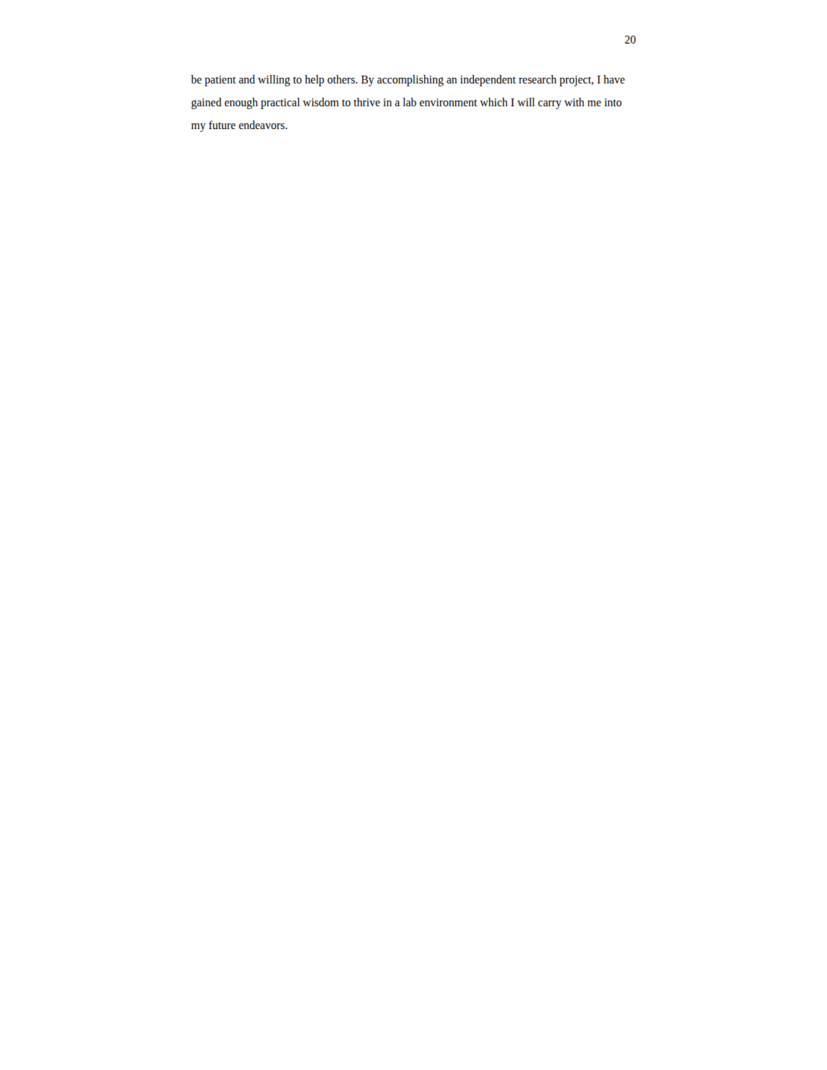20
be patient and willing to help others. By accomplishing an independent research project, I have gained enough practical wisdom to thrive in a lab environment which I will carry with me into my future endeavors.